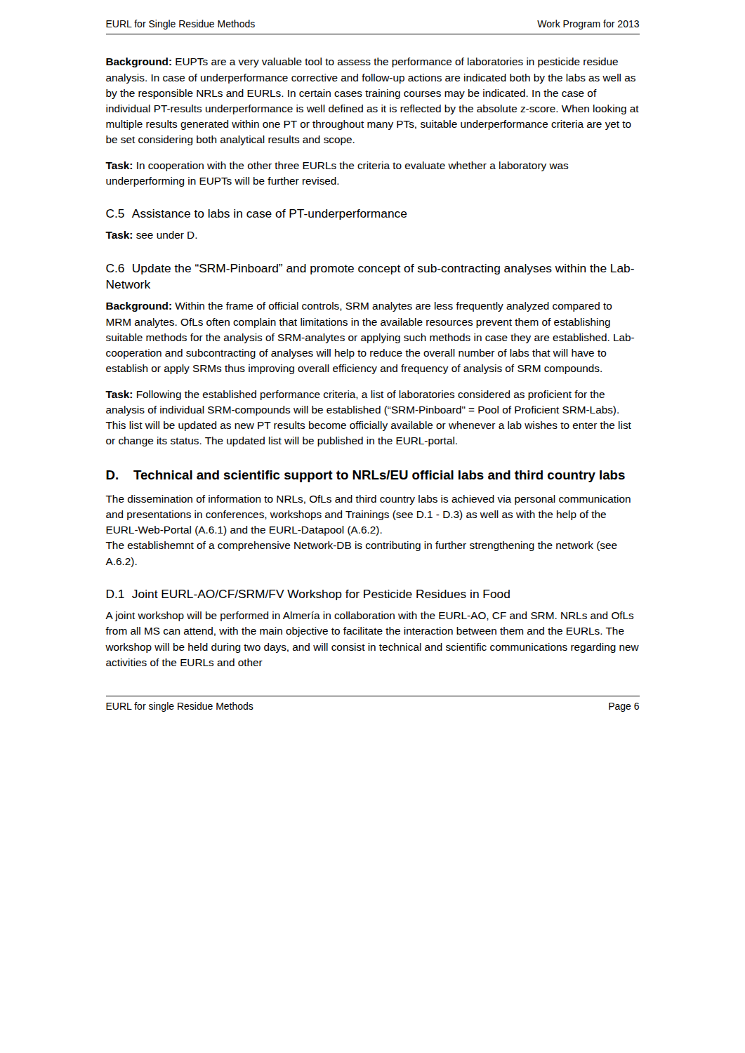EURL for Single Residue Methods
Work Program for 2013
Background: EUPTs are a very valuable tool to assess the performance of laboratories in pesticide residue analysis. In case of underperformance corrective and follow-up actions are indicated both by the labs as well as by the responsible NRLs and EURLs. In certain cases training courses may be indicated. In the case of individual PT-results underperformance is well defined as it is reflected by the absolute z-score. When looking at multiple results generated within one PT or throughout many PTs, suitable underperformance criteria are yet to be set considering both analytical results and scope.
Task: In cooperation with the other three EURLs the criteria to evaluate whether a laboratory was underperforming in EUPTs will be further revised.
C.5 Assistance to labs in case of PT-underperformance
Task: see under D.
C.6 Update the “SRM-Pinboard” and promote concept of sub-contracting analyses within the Lab-Network
Background: Within the frame of official controls, SRM analytes are less frequently analyzed compared to MRM analytes. OfLs often complain that limitations in the available resources prevent them of establishing suitable methods for the analysis of SRM-analytes or applying such methods in case they are established. Lab-cooperation and subcontracting of analyses will help to reduce the overall number of labs that will have to establish or apply SRMs thus improving overall efficiency and frequency of analysis of SRM compounds.
Task: Following the established performance criteria, a list of laboratories considered as proficient for the analysis of individual SRM-compounds will be established (“SRM-Pinboard" = Pool of Proficient SRM-Labs). This list will be updated as new PT results become officially available or whenever a lab wishes to enter the list or change its status. The updated list will be published in the EURL-portal.
D. Technical and scientific support to NRLs/EU official labs and third country labs
The dissemination of information to NRLs, OfLs and third country labs is achieved via personal communication and presentations in conferences, workshops and Trainings (see D.1 - D.3) as well as with the help of the EURL-Web-Portal (A.6.1) and the EURL-Datapool (A.6.2).
The establishemnt of a comprehensive Network-DB is contributing in further strengthening the network (see A.6.2).
D.1 Joint EURL-AO/CF/SRM/FV Workshop for Pesticide Residues in Food
A joint workshop will be performed in Almería in collaboration with the EURL-AO, CF and SRM. NRLs and OfLs from all MS can attend, with the main objective to facilitate the interaction between them and the EURLs. The workshop will be held during two days, and will consist in technical and scientific communications regarding new activities of the EURLs and other
EURL for single Residue Methods
Page 6